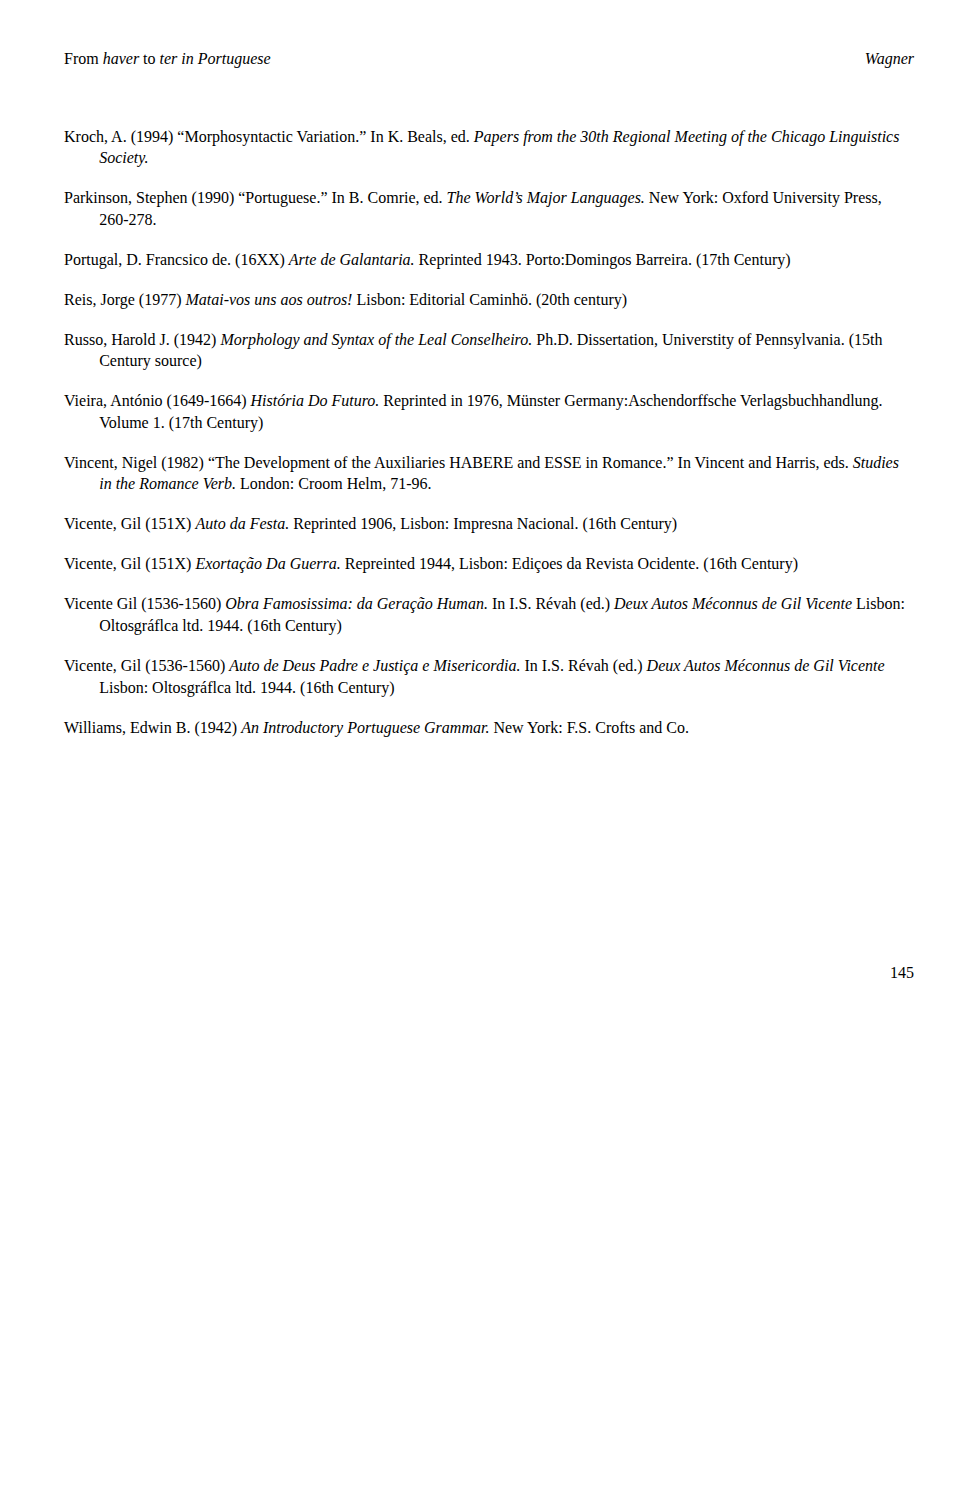From haver to ter in Portuguese Wagner
Kroch, A. (1994) “Morphosyntactic Variation.” In K. Beals, ed. Papers from the 30th Regional Meeting of the Chicago Linguistics Society.
Parkinson, Stephen (1990) “Portuguese.” In B. Comrie, ed. The World’s Major Languages. New York: Oxford University Press, 260-278.
Portugal, D. Francsico de. (16XX) Arte de Galantaria. Reprinted 1943. Porto:Domingos Barreira. (17th Century)
Reis, Jorge (1977) Matai-vos uns aos outros! Lisbon: Editorial Caminhö. (20th century)
Russo, Harold J. (1942) Morphology and Syntax of the Leal Conselheiro. Ph.D. Dissertation, Universtity of Pennsylvania. (15th Century source)
Vieira, António (1649-1664) História Do Futuro. Reprinted in 1976, Münster Germany:Aschendorffsche Verlagsbuchhandlung. Volume 1. (17th Century)
Vincent, Nigel (1982) “The Development of the Auxiliaries HABERE and ESSE in Romance.” In Vincent and Harris, eds. Studies in the Romance Verb. London: Croom Helm, 71-96.
Vicente, Gil (151X) Auto da Festa. Reprinted 1906, Lisbon: Impresna Nacional. (16th Century)
Vicente, Gil (151X) Exortação Da Guerra. Repreinted 1944, Lisbon: Ediçoes da Revista Ocidente. (16th Century)
Vicente Gil (1536-1560) Obra Famosissima: da Geração Human. In I.S. Révah (ed.) Deux Autos Méconnus de Gil Vicente Lisbon: Oltosgráflca ltd. 1944. (16th Century)
Vicente, Gil (1536-1560) Auto de Deus Padre e Justiça e Misericordia. In I.S. Révah (ed.) Deux Autos Méconnus de Gil Vicente Lisbon: Oltosgráflca ltd. 1944. (16th Century)
Williams, Edwin B. (1942) An Introductory Portuguese Grammar. New York: F.S. Crofts and Co.
145